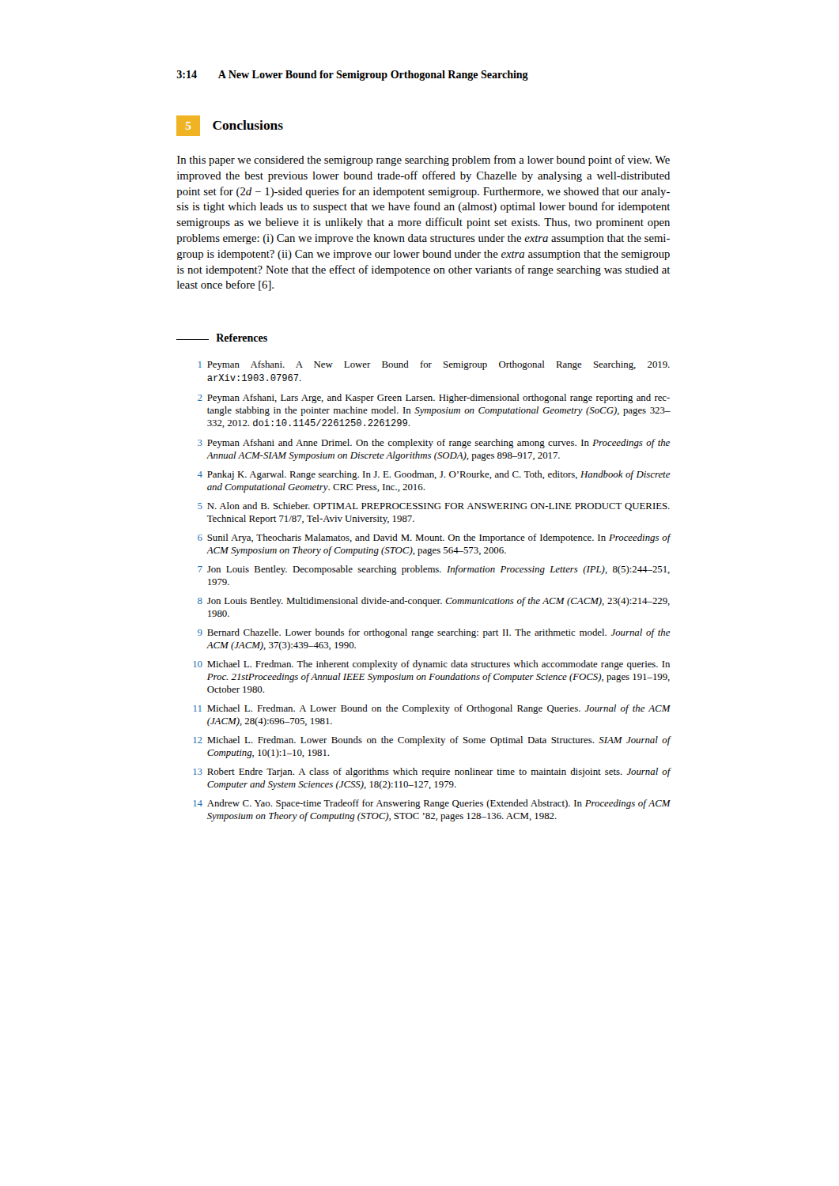3:14 A New Lower Bound for Semigroup Orthogonal Range Searching
5 Conclusions
In this paper we considered the semigroup range searching problem from a lower bound point of view. We improved the best previous lower bound trade-off offered by Chazelle by analysing a well-distributed point set for (2d − 1)-sided queries for an idempotent semigroup. Furthermore, we showed that our analysis is tight which leads us to suspect that we have found an (almost) optimal lower bound for idempotent semigroups as we believe it is unlikely that a more difficult point set exists. Thus, two prominent open problems emerge: (i) Can we improve the known data structures under the extra assumption that the semigroup is idempotent? (ii) Can we improve our lower bound under the extra assumption that the semigroup is not idempotent? Note that the effect of idempotence on other variants of range searching was studied at least once before [6].
References
1 Peyman Afshani. A New Lower Bound for Semigroup Orthogonal Range Searching, 2019. arXiv:1903.07967.
2 Peyman Afshani, Lars Arge, and Kasper Green Larsen. Higher-dimensional orthogonal range reporting and rectangle stabbing in the pointer machine model. In Symposium on Computational Geometry (SoCG), pages 323–332, 2012. doi:10.1145/2261250.2261299.
3 Peyman Afshani and Anne Drimel. On the complexity of range searching among curves. In Proceedings of the Annual ACM-SIAM Symposium on Discrete Algorithms (SODA), pages 898–917, 2017.
4 Pankaj K. Agarwal. Range searching. In J. E. Goodman, J. O’Rourke, and C. Toth, editors, Handbook of Discrete and Computational Geometry. CRC Press, Inc., 2016.
5 N. Alon and B. Schieber. OPTIMAL PREPROCESSING FOR ANSWERING ON-LINE PRODUCT QUERIES. Technical Report 71/87, Tel-Aviv University, 1987.
6 Sunil Arya, Theocharis Malamatos, and David M. Mount. On the Importance of Idempotence. In Proceedings of ACM Symposium on Theory of Computing (STOC), pages 564–573, 2006.
7 Jon Louis Bentley. Decomposable searching problems. Information Processing Letters (IPL), 8(5):244–251, 1979.
8 Jon Louis Bentley. Multidimensional divide-and-conquer. Communications of the ACM (CACM), 23(4):214–229, 1980.
9 Bernard Chazelle. Lower bounds for orthogonal range searching: part II. The arithmetic model. Journal of the ACM (JACM), 37(3):439–463, 1990.
10 Michael L. Fredman. The inherent complexity of dynamic data structures which accommodate range queries. In Proc. 21stProceedings of Annual IEEE Symposium on Foundations of Computer Science (FOCS), pages 191–199, October 1980.
11 Michael L. Fredman. A Lower Bound on the Complexity of Orthogonal Range Queries. Journal of the ACM (JACM), 28(4):696–705, 1981.
12 Michael L. Fredman. Lower Bounds on the Complexity of Some Optimal Data Structures. SIAM Journal of Computing, 10(1):1–10, 1981.
13 Robert Endre Tarjan. A class of algorithms which require nonlinear time to maintain disjoint sets. Journal of Computer and System Sciences (JCSS), 18(2):110–127, 1979.
14 Andrew C. Yao. Space-time Tradeoff for Answering Range Queries (Extended Abstract). In Proceedings of ACM Symposium on Theory of Computing (STOC), STOC ’82, pages 128–136. ACM, 1982.